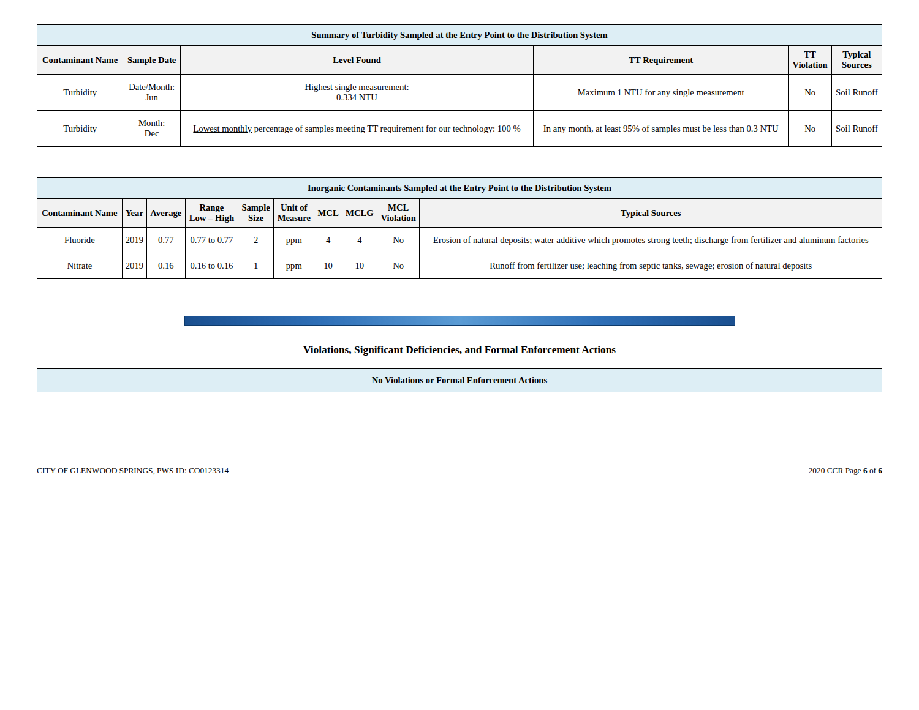| Summary of Turbidity Sampled at the Entry Point to the Distribution System |
| Contaminant Name | Sample Date | Level Found | TT Requirement | TT Violation | Typical Sources |
| Turbidity | Date/Month: Jun | Highest single measurement: 0.334 NTU | Maximum 1 NTU for any single measurement | No | Soil Runoff |
| Turbidity | Month: Dec | Lowest monthly percentage of samples meeting TT requirement for our technology: 100 % | In any month, at least 95% of samples must be less than 0.3 NTU | No | Soil Runoff |
| Inorganic Contaminants Sampled at the Entry Point to the Distribution System |
| Contaminant Name | Year | Average | Range Low – High | Sample Size | Unit of Measure | MCL | MCLG | MCL Violation | Typical Sources |
| Fluoride | 2019 | 0.77 | 0.77 to 0.77 | 2 | ppm | 4 | 4 | No | Erosion of natural deposits; water additive which promotes strong teeth; discharge from fertilizer and aluminum factories |
| Nitrate | 2019 | 0.16 | 0.16 to 0.16 | 1 | ppm | 10 | 10 | No | Runoff from fertilizer use; leaching from septic tanks, sewage; erosion of natural deposits |
Violations, Significant Deficiencies, and Formal Enforcement Actions
No Violations or Formal Enforcement Actions
CITY OF GLENWOOD SPRINGS, PWS ID: CO0123314
2020 CCR Page 6 of 6